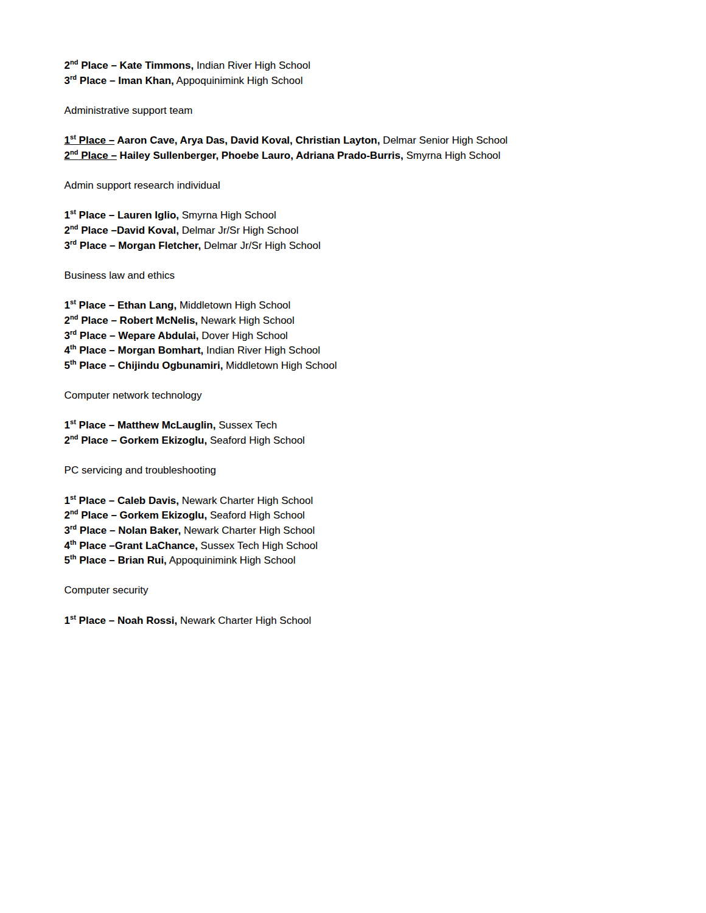2nd Place – Kate Timmons, Indian River High School
3rd Place – Iman Khan, Appoquinimink High School
Administrative support team
1st Place – Aaron Cave, Arya Das, David Koval, Christian Layton, Delmar Senior High School
2nd Place – Hailey Sullenberger, Phoebe Lauro, Adriana Prado-Burris, Smyrna High School
Admin support research individual
1st Place – Lauren Iglio, Smyrna High School
2nd Place –David Koval, Delmar Jr/Sr High School
3rd Place – Morgan Fletcher, Delmar Jr/Sr High School
Business law and ethics
1st Place – Ethan Lang, Middletown High School
2nd Place – Robert McNelis, Newark High School
3rd Place – Wepare Abdulai, Dover High School
4th Place – Morgan Bomhart, Indian River High School
5th Place – Chijindu Ogbunamiri, Middletown High School
Computer network technology
1st Place – Matthew McLauglin, Sussex Tech
2nd Place – Gorkem Ekizoglu, Seaford High School
PC servicing and troubleshooting
1st Place – Caleb Davis, Newark Charter High School
2nd Place – Gorkem Ekizoglu, Seaford High School
3rd Place – Nolan Baker, Newark Charter High School
4th Place –Grant LaChance, Sussex Tech High School
5th Place – Brian Rui, Appoquinimink High School
Computer security
1st Place – Noah Rossi, Newark Charter High School